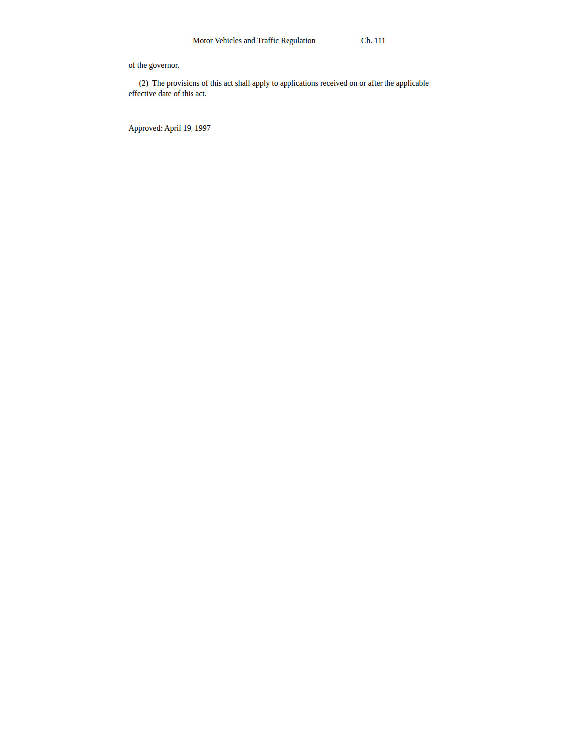Motor Vehicles and Traffic Regulation Ch.111
of the governor.
(2) The provisions of this act shall apply to applications received on or after the applicable effective date of this act.
Approved: April 19, 1997